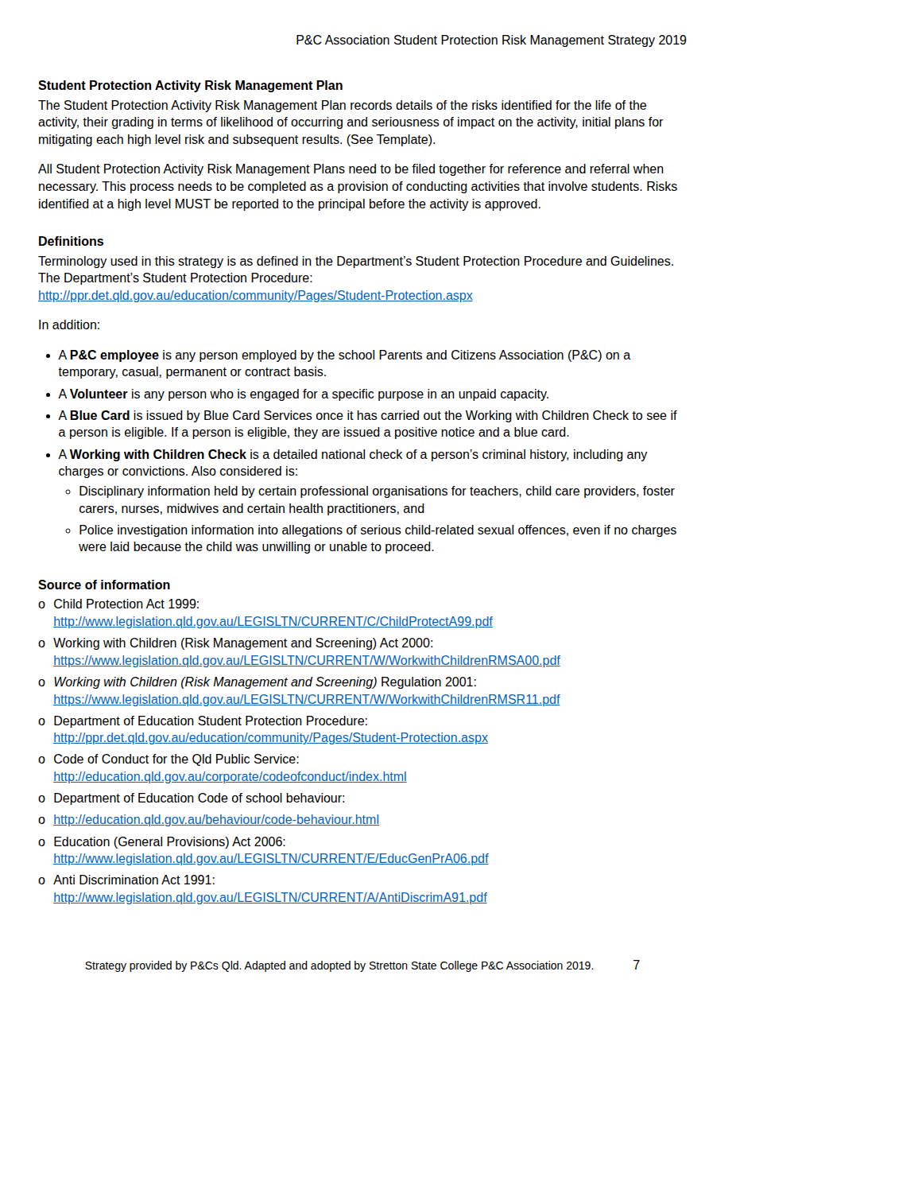P&C Association Student Protection Risk Management Strategy 2019
Student Protection Activity Risk Management Plan
The Student Protection Activity Risk Management Plan records details of the risks identified for the life of the activity, their grading in terms of likelihood of occurring and seriousness of impact on the activity, initial plans for mitigating each high level risk and subsequent results. (See Template).
All Student Protection Activity Risk Management Plans need to be filed together for reference and referral when necessary. This process needs to be completed as a provision of conducting activities that involve students. Risks identified at a high level MUST be reported to the principal before the activity is approved.
Definitions
Terminology used in this strategy is as defined in the Department’s Student Protection Procedure and Guidelines. The Department’s Student Protection Procedure:
http://ppr.det.qld.gov.au/education/community/Pages/Student-Protection.aspx
In addition:
A P&C employee is any person employed by the school Parents and Citizens Association (P&C) on a temporary, casual, permanent or contract basis.
A Volunteer is any person who is engaged for a specific purpose in an unpaid capacity.
A Blue Card is issued by Blue Card Services once it has carried out the Working with Children Check to see if a person is eligible. If a person is eligible, they are issued a positive notice and a blue card.
A Working with Children Check is a detailed national check of a person’s criminal history, including any charges or convictions. Also considered is:
Disciplinary information held by certain professional organisations for teachers, child care providers, foster carers, nurses, midwives and certain health practitioners, and
Police investigation information into allegations of serious child-related sexual offences, even if no charges were laid because the child was unwilling or unable to proceed.
Source of information
Child Protection Act 1999:
http://www.legislation.qld.gov.au/LEGISLTN/CURRENT/C/ChildProtectA99.pdf
Working with Children (Risk Management and Screening) Act 2000:
https://www.legislation.qld.gov.au/LEGISLTN/CURRENT/W/WorkwithChildrenRMSA00.pdf
Working with Children (Risk Management and Screening) Regulation 2001:
https://www.legislation.qld.gov.au/LEGISLTN/CURRENT/W/WorkwithChildrenRMSR11.pdf
Department of Education Student Protection Procedure:
http://ppr.det.qld.gov.au/education/community/Pages/Student-Protection.aspx
Code of Conduct for the Qld Public Service:
http://education.qld.gov.au/corporate/codeofconduct/index.html
Department of Education Code of school behaviour:
http://education.qld.gov.au/behaviour/code-behaviour.html
Education (General Provisions) Act 2006:
http://www.legislation.qld.gov.au/LEGISLTN/CURRENT/E/EducGenPrA06.pdf
Anti Discrimination Act 1991:
http://www.legislation.qld.gov.au/LEGISLTN/CURRENT/A/AntiDiscrimA91.pdf
Strategy provided by P&Cs Qld. Adapted and adopted by Stretton State College P&C Association 2019. 7